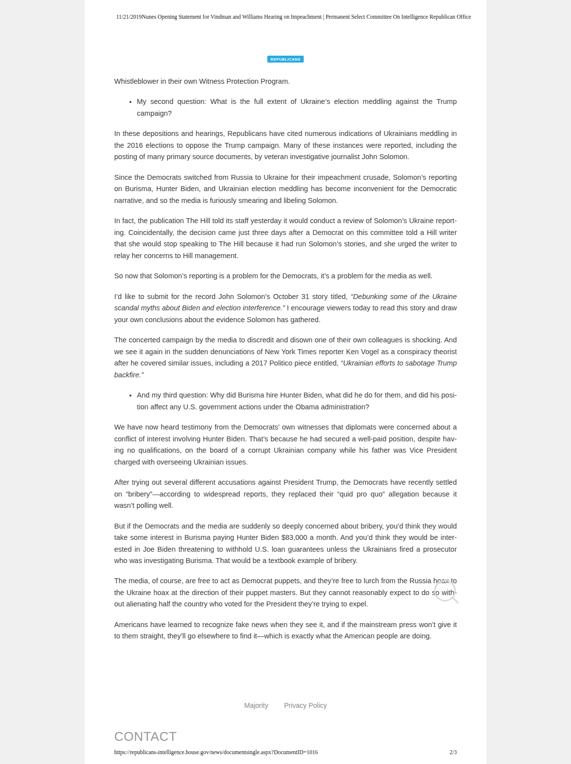11/21/2019 Nunes Opening Statement for Vindman and Williams Hearing on Impeachment | Permanent Select Committee On Intelligence Republican Office
REPUBLICANS
Whistleblower in their own Witness Protection Program.
My second question: What is the full extent of Ukraine’s election meddling against the Trump campaign?
In these depositions and hearings, Republicans have cited numerous indications of Ukrainians meddling in the 2016 elections to oppose the Trump campaign. Many of these instances were reported, including the posting of many primary source documents, by veteran investigative journalist John Solomon.
Since the Democrats switched from Russia to Ukraine for their impeachment crusade, Solomon’s reporting on Burisma, Hunter Biden, and Ukrainian election meddling has become inconvenient for the Democratic narrative, and so the media is furiously smearing and libeling Solomon.
In fact, the publication The Hill told its staff yesterday it would conduct a review of Solomon’s Ukraine reporting. Coincidentally, the decision came just three days after a Democrat on this committee told a Hill writer that she would stop speaking to The Hill because it had run Solomon’s stories, and she urged the writer to relay her concerns to Hill management.
So now that Solomon’s reporting is a problem for the Democrats, it’s a problem for the media as well.
I’d like to submit for the record John Solomon’s October 31 story titled, “Debunking some of the Ukraine scandal myths about Biden and election interference.” I encourage viewers today to read this story and draw your own conclusions about the evidence Solomon has gathered.
The concerted campaign by the media to discredit and disown one of their own colleagues is shocking. And we see it again in the sudden denunciations of New York Times reporter Ken Vogel as a conspiracy theorist after he covered similar issues, including a 2017 Politico piece entitled, “Ukrainian efforts to sabotage Trump backfire.”
And my third question: Why did Burisma hire Hunter Biden, what did he do for them, and did his position affect any U.S. government actions under the Obama administration?
We have now heard testimony from the Democrats’ own witnesses that diplomats were concerned about a conflict of interest involving Hunter Biden. That’s because he had secured a well-paid position, despite having no qualifications, on the board of a corrupt Ukrainian company while his father was Vice President charged with overseeing Ukrainian issues.
After trying out several different accusations against President Trump, the Democrats have recently settled on “bribery”—according to widespread reports, they replaced their “quid pro quo” allegation because it wasn’t polling well.
But if the Democrats and the media are suddenly so deeply concerned about bribery, you’d think they would take some interest in Burisma paying Hunter Biden $83,000 a month. And you’d think they would be interested in Joe Biden threatening to withhold U.S. loan guarantees unless the Ukrainians fired a prosecutor who was investigating Burisma. That would be a textbook example of bribery.
The media, of course, are free to act as Democrat puppets, and they’re free to lurch from the Russia hoax to the Ukraine hoax at the direction of their puppet masters. But they cannot reasonably expect to do so without alienating half the country who voted for the President they’re trying to expel.
Americans have learned to recognize fake news when they see it, and if the mainstream press won’t give it to them straight, they’ll go elsewhere to find it—which is exactly what the American people are doing.
Majority Privacy Policy
CONTACT
https://republicans-intelligence.house.gov/news/documentsingle.aspx?DocumentID=1016 2/3